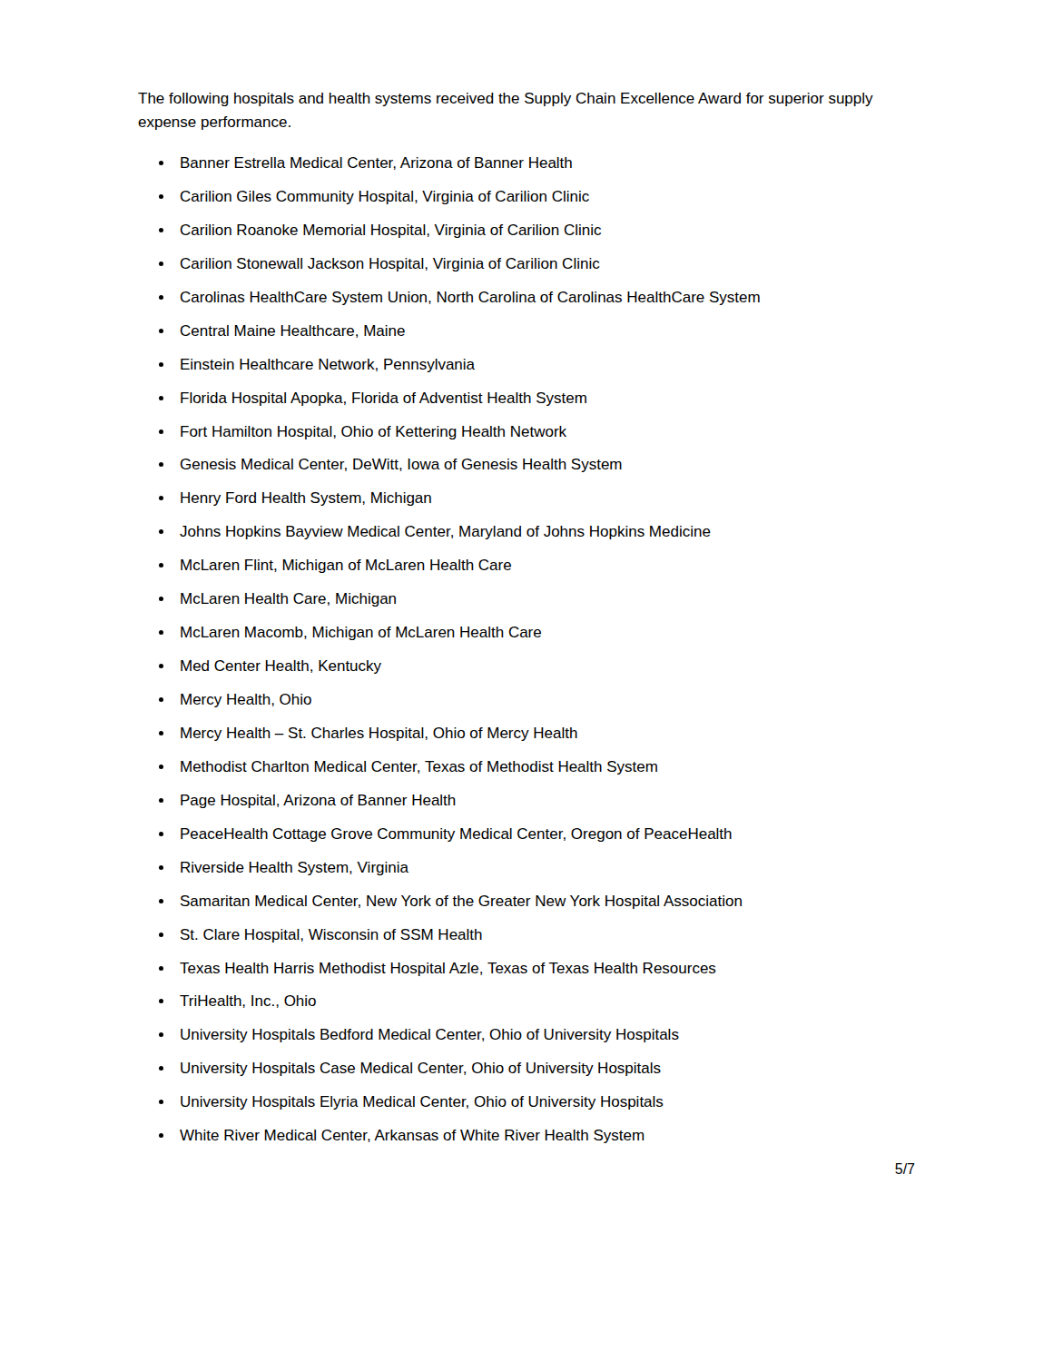The following hospitals and health systems received the Supply Chain Excellence Award for superior supply expense performance.
Banner Estrella Medical Center, Arizona of Banner Health
Carilion Giles Community Hospital, Virginia of Carilion Clinic
Carilion Roanoke Memorial Hospital, Virginia of Carilion Clinic
Carilion Stonewall Jackson Hospital, Virginia of Carilion Clinic
Carolinas HealthCare System Union, North Carolina of Carolinas HealthCare System
Central Maine Healthcare, Maine
Einstein Healthcare Network, Pennsylvania
Florida Hospital Apopka, Florida of Adventist Health System
Fort Hamilton Hospital, Ohio of Kettering Health Network
Genesis Medical Center, DeWitt, Iowa of Genesis Health System
Henry Ford Health System, Michigan
Johns Hopkins Bayview Medical Center, Maryland of Johns Hopkins Medicine
McLaren Flint, Michigan of McLaren Health Care
McLaren Health Care, Michigan
McLaren Macomb, Michigan of McLaren Health Care
Med Center Health, Kentucky
Mercy Health, Ohio
Mercy Health – St. Charles Hospital, Ohio of Mercy Health
Methodist Charlton Medical Center, Texas of Methodist Health System
Page Hospital, Arizona of Banner Health
PeaceHealth Cottage Grove Community Medical Center, Oregon of PeaceHealth
Riverside Health System, Virginia
Samaritan Medical Center, New York of the Greater New York Hospital Association
St. Clare Hospital, Wisconsin of SSM Health
Texas Health Harris Methodist Hospital Azle, Texas of Texas Health Resources
TriHealth, Inc., Ohio
University Hospitals Bedford Medical Center, Ohio of University Hospitals
University Hospitals Case Medical Center, Ohio of University Hospitals
University Hospitals Elyria Medical Center, Ohio of University Hospitals
White River Medical Center, Arkansas of White River Health System
5/7